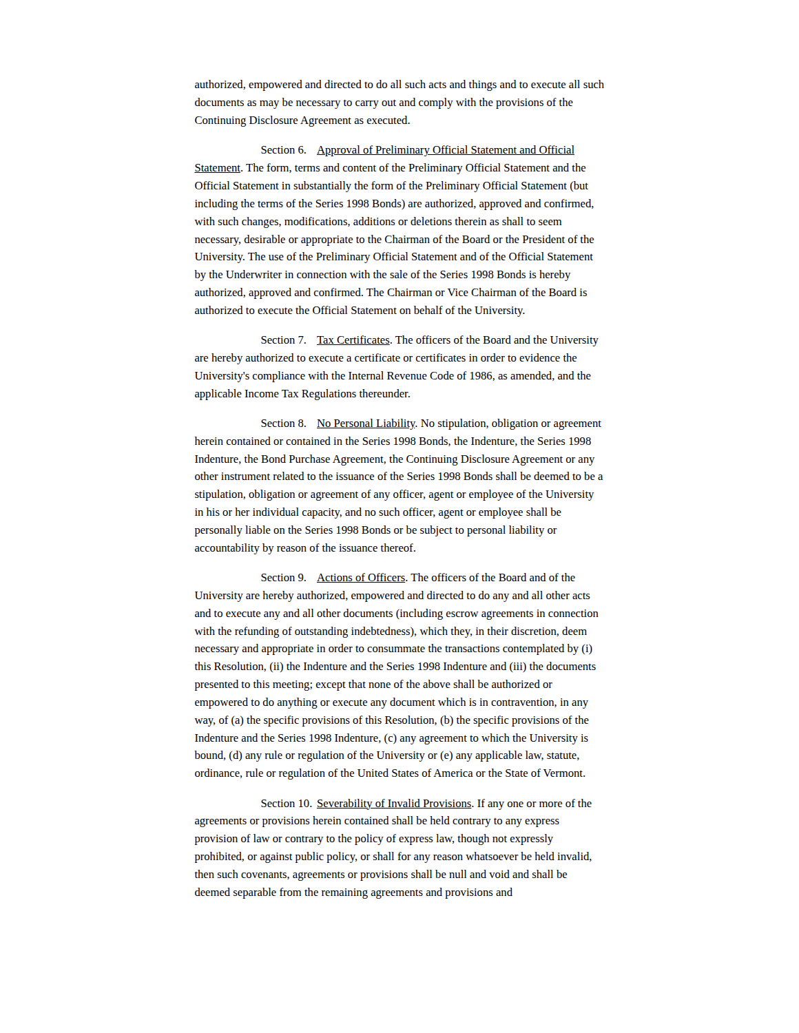authorized, empowered and directed to do all such acts and things and to execute all such documents as may be necessary to carry out and comply with the provisions of the Continuing Disclosure Agreement as executed.
Section 6. Approval of Preliminary Official Statement and Official Statement. The form, terms and content of the Preliminary Official Statement and the Official Statement in substantially the form of the Preliminary Official Statement (but including the terms of the Series 1998 Bonds) are authorized, approved and confirmed, with such changes, modifications, additions or deletions therein as shall to seem necessary, desirable or appropriate to the Chairman of the Board or the President of the University. The use of the Preliminary Official Statement and of the Official Statement by the Underwriter in connection with the sale of the Series 1998 Bonds is hereby authorized, approved and confirmed. The Chairman or Vice Chairman of the Board is authorized to execute the Official Statement on behalf of the University.
Section 7. Tax Certificates. The officers of the Board and the University are hereby authorized to execute a certificate or certificates in order to evidence the University's compliance with the Internal Revenue Code of 1986, as amended, and the applicable Income Tax Regulations thereunder.
Section 8. No Personal Liability. No stipulation, obligation or agreement herein contained or contained in the Series 1998 Bonds, the Indenture, the Series 1998 Indenture, the Bond Purchase Agreement, the Continuing Disclosure Agreement or any other instrument related to the issuance of the Series 1998 Bonds shall be deemed to be a stipulation, obligation or agreement of any officer, agent or employee of the University in his or her individual capacity, and no such officer, agent or employee shall be personally liable on the Series 1998 Bonds or be subject to personal liability or accountability by reason of the issuance thereof.
Section 9. Actions of Officers. The officers of the Board and of the University are hereby authorized, empowered and directed to do any and all other acts and to execute any and all other documents (including escrow agreements in connection with the refunding of outstanding indebtedness), which they, in their discretion, deem necessary and appropriate in order to consummate the transactions contemplated by (i) this Resolution, (ii) the Indenture and the Series 1998 Indenture and (iii) the documents presented to this meeting; except that none of the above shall be authorized or empowered to do anything or execute any document which is in contravention, in any way, of (a) the specific provisions of this Resolution, (b) the specific provisions of the Indenture and the Series 1998 Indenture, (c) any agreement to which the University is bound, (d) any rule or regulation of the University or (e) any applicable law, statute, ordinance, rule or regulation of the United States of America or the State of Vermont.
Section 10. Severability of Invalid Provisions. If any one or more of the agreements or provisions herein contained shall be held contrary to any express provision of law or contrary to the policy of express law, though not expressly prohibited, or against public policy, or shall for any reason whatsoever be held invalid, then such covenants, agreements or provisions shall be null and void and shall be deemed separable from the remaining agreements and provisions and